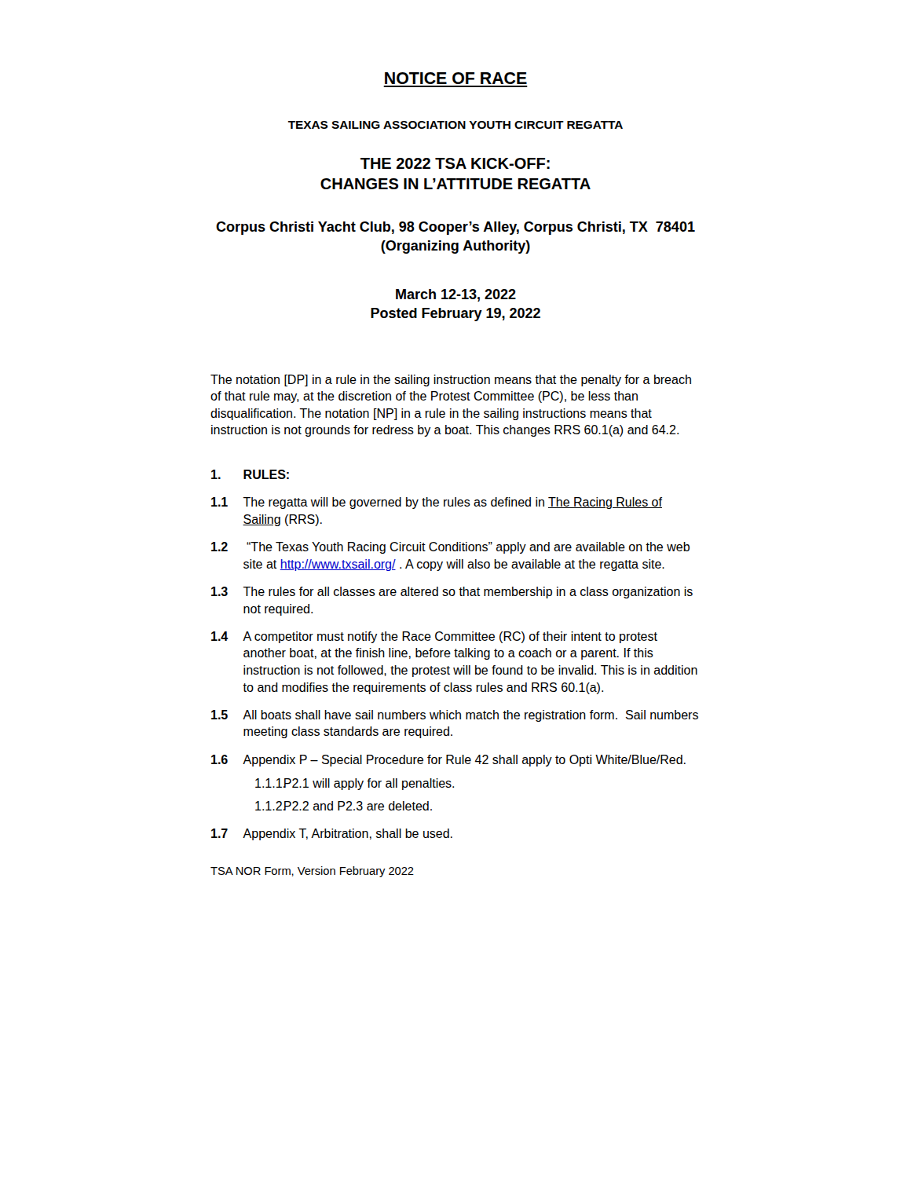NOTICE OF RACE
TEXAS SAILING ASSOCIATION YOUTH CIRCUIT REGATTA
THE 2022 TSA KICK-OFF:
CHANGES IN L’ATTITUDE REGATTA
Corpus Christi Yacht Club, 98 Cooper’s Alley, Corpus Christi, TX 78401
(Organizing Authority)
March 12-13, 2022
Posted February 19, 2022
The notation [DP] in a rule in the sailing instruction means that the penalty for a breach of that rule may, at the discretion of the Protest Committee (PC), be less than disqualification. The notation [NP] in a rule in the sailing instructions means that instruction is not grounds for redress by a boat. This changes RRS 60.1(a) and 64.2.
1. RULES:
1.1 The regatta will be governed by the rules as defined in The Racing Rules of Sailing (RRS).
1.2 “The Texas Youth Racing Circuit Conditions” apply and are available on the web site at http://www.txsail.org/ . A copy will also be available at the regatta site.
1.3 The rules for all classes are altered so that membership in a class organization is not required.
1.4 A competitor must notify the Race Committee (RC) of their intent to protest another boat, at the finish line, before talking to a coach or a parent. If this instruction is not followed, the protest will be found to be invalid. This is in addition to and modifies the requirements of class rules and RRS 60.1(a).
1.5 All boats shall have sail numbers which match the registration form. Sail numbers meeting class standards are required.
1.6 Appendix P – Special Procedure for Rule 42 shall apply to Opti White/Blue/Red.
1.1.1. P2.1 will apply for all penalties.
1.1.2. P2.2 and P2.3 are deleted.
1.7 Appendix T, Arbitration, shall be used.
TSA NOR Form, Version February 2022